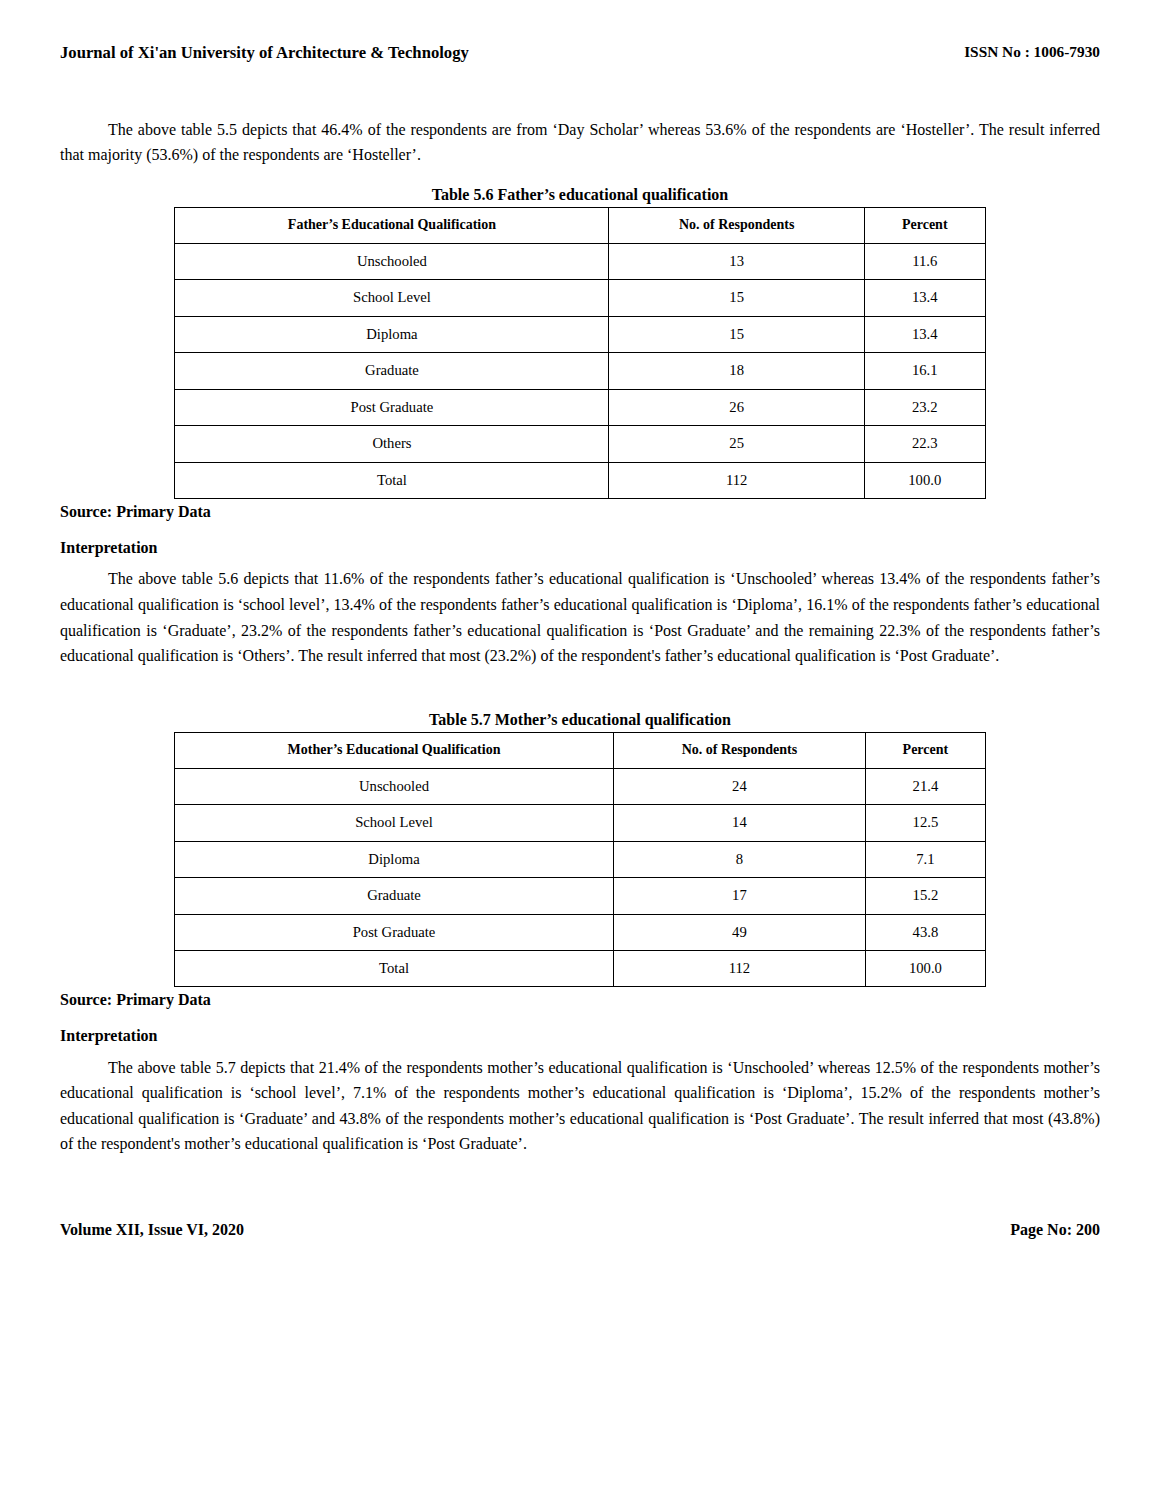Journal of Xi'an University of Architecture & Technology
ISSN No : 1006-7930
The above table 5.5 depicts that 46.4% of the respondents are from ‘Day Scholar’ whereas 53.6% of the respondents are ‘Hosteller’. The result inferred that majority (53.6%) of the respondents are ‘Hosteller’.
Table 5.6 Father’s educational qualification
| Father’s Educational Qualification | No. of Respondents | Percent |
| --- | --- | --- |
| Unschooled | 13 | 11.6 |
| School Level | 15 | 13.4 |
| Diploma | 15 | 13.4 |
| Graduate | 18 | 16.1 |
| Post Graduate | 26 | 23.2 |
| Others | 25 | 22.3 |
| Total | 112 | 100.0 |
Source: Primary Data
Interpretation
The above table 5.6 depicts that 11.6% of the respondents father’s educational qualification is ‘Unschooled’ whereas 13.4% of the respondents father’s educational qualification is ‘school level’, 13.4% of the respondents father’s educational qualification is ‘Diploma’, 16.1% of the respondents father’s educational qualification is ‘Graduate’, 23.2% of the respondents father’s educational qualification is ‘Post Graduate’ and the remaining 22.3% of the respondents father’s educational qualification is ‘Others’. The result inferred that most (23.2%) of the respondent's father’s educational qualification is ‘Post Graduate’.
Table 5.7 Mother’s educational qualification
| Mother’s Educational Qualification | No. of Respondents | Percent |
| --- | --- | --- |
| Unschooled | 24 | 21.4 |
| School Level | 14 | 12.5 |
| Diploma | 8 | 7.1 |
| Graduate | 17 | 15.2 |
| Post Graduate | 49 | 43.8 |
| Total | 112 | 100.0 |
Source: Primary Data
Interpretation
The above table 5.7 depicts that 21.4% of the respondents mother’s educational qualification is ‘Unschooled’ whereas 12.5% of the respondents mother’s educational qualification is ‘school level’, 7.1% of the respondents mother’s educational qualification is ‘Diploma’, 15.2% of the respondents mother’s educational qualification is ‘Graduate’ and 43.8% of the respondents mother’s educational qualification is ‘Post Graduate’. The result inferred that most (43.8%) of the respondent's mother’s educational qualification is ‘Post Graduate’.
Volume XII, Issue VI, 2020
Page No: 200